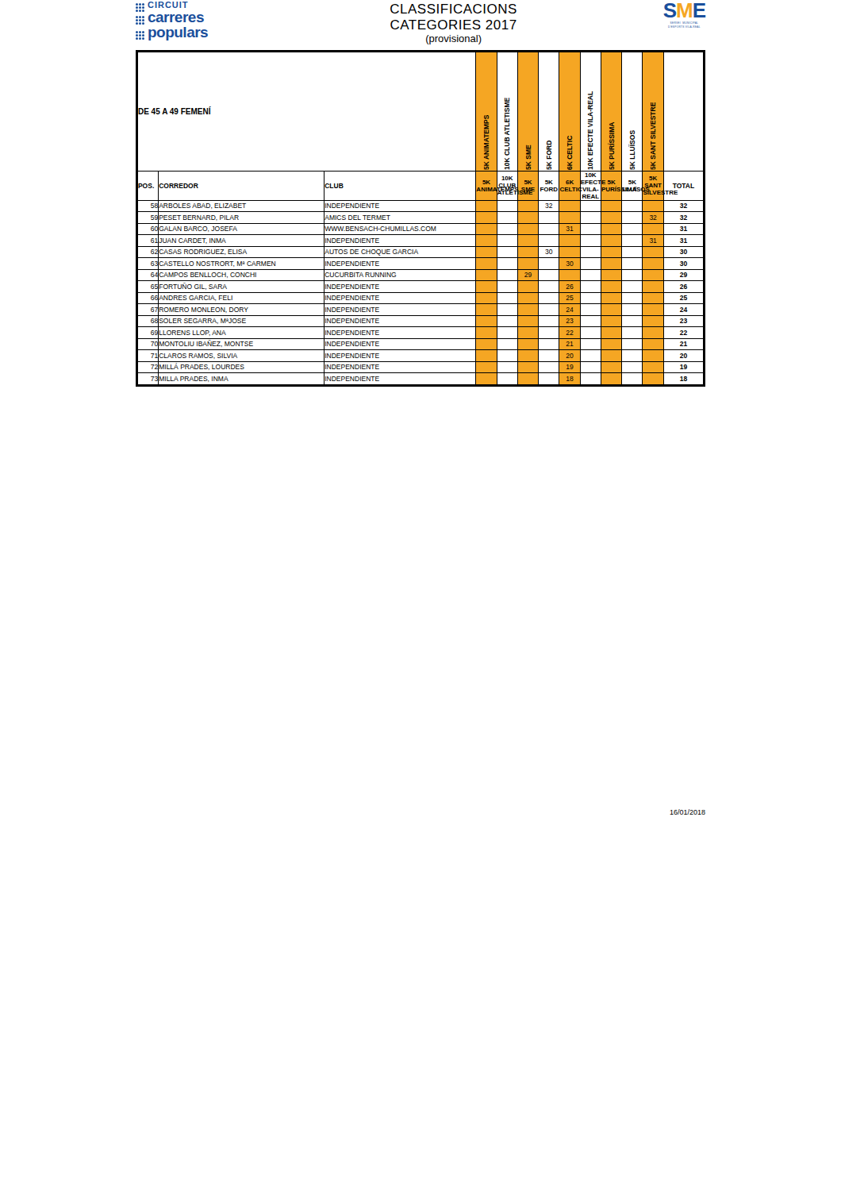CIRCUIT
carreres
populars
CLASSIFICACIONS
CATEGORIES 2017
(provisional)
SME
SERVEI MUNICIPAL
D'ESPORTS VILA-REAL
| DE 45 A 49 FEMENÍ | 5K ANIMATEMPS | 10K CLUB ATLETISME | 5K SME | 5K FORD | 6K CELTIC | 10K EFECTE VILA-REAL | 5K PURÍSSIMA | 5K LLUÏSOS | 5K SANT SILVESTRE | |
| POS. | CORREDOR | CLUB | 5K ANIMATEMPS | 10K CLUB ATLETISME | 5K SME | 5K FORD | 6K CELTIC | 10K EFECTE VILA-REAL | 5K PURÍSSIMA | 5K LLUÏSOS | 5K SANT SILVESTRE | TOTAL |
| 58 | ARBOLES ABAD, ELIZABET | INDEPENDIENTE | | | | 32 | | | | | | 32 |
| 59 | PESET BERNARD, PILAR | AMICS DEL TERMET | | | | | | | | | 32 | 32 |
| 60 | GALAN BARCO, JOSEFA | WWW.BENSACH-CHUMILLAS.COM | | | | | 31 | | | | | 31 |
| 61 | JUAN CARDET, INMA | INDEPENDIENTE | | | | | | | | | 31 | 31 |
| 62 | CASAS RODRIGUEZ, ELISA | AUTOS DE CHOQUE GARCIA | | | | 30 | | | | | | 30 |
| 63 | CASTELLO NOSTRORT, Mª CARMEN | INDEPENDIENTE | | | | | 30 | | | | | 30 |
| 64 | CAMPOS BENLLOCH, CONCHI | CUCURBITA RUNNING | | | 29 | | | | | | | 29 |
| 65 | FORTUÑO GIL, SARA | INDEPENDIENTE | | | | | 26 | | | | | 26 |
| 66 | ANDRES GARCIA, FELI | INDEPENDIENTE | | | | | 25 | | | | | 25 |
| 67 | ROMERO MONLEON, DORY | INDEPENDIENTE | | | | | 24 | | | | | 24 |
| 68 | SOLER SEGARRA, MªJOSE | INDEPENDIENTE | | | | | 23 | | | | | 23 |
| 69 | LLORENS LLOP, ANA | INDEPENDIENTE | | | | | 22 | | | | | 22 |
| 70 | MONTOLIU IBAÑEZ, MONTSE | INDEPENDIENTE | | | | | 21 | | | | | 21 |
| 71 | CLAROS RAMOS, SILVIA | INDEPENDIENTE | | | | | 20 | | | | | 20 |
| 72 | MILLÁ PRADES, LOURDES | INDEPENDIENTE | | | | | 19 | | | | | 19 |
| 73 | MILLA PRADES, INMA | INDEPENDIENTE | | | | | 18 | | | | | 18 |
16/01/2018